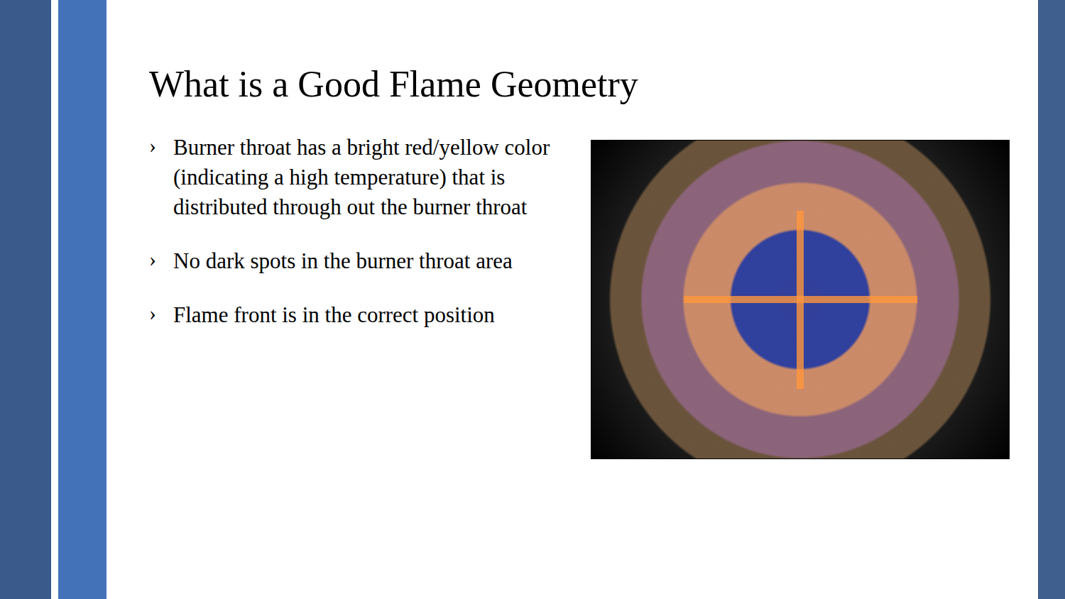What is a Good Flame Geometry
Burner throat has a bright red/yellow color (indicating a high temperature) that is distributed through out the burner throat
No dark spots in the burner throat area
Flame front is in the correct position